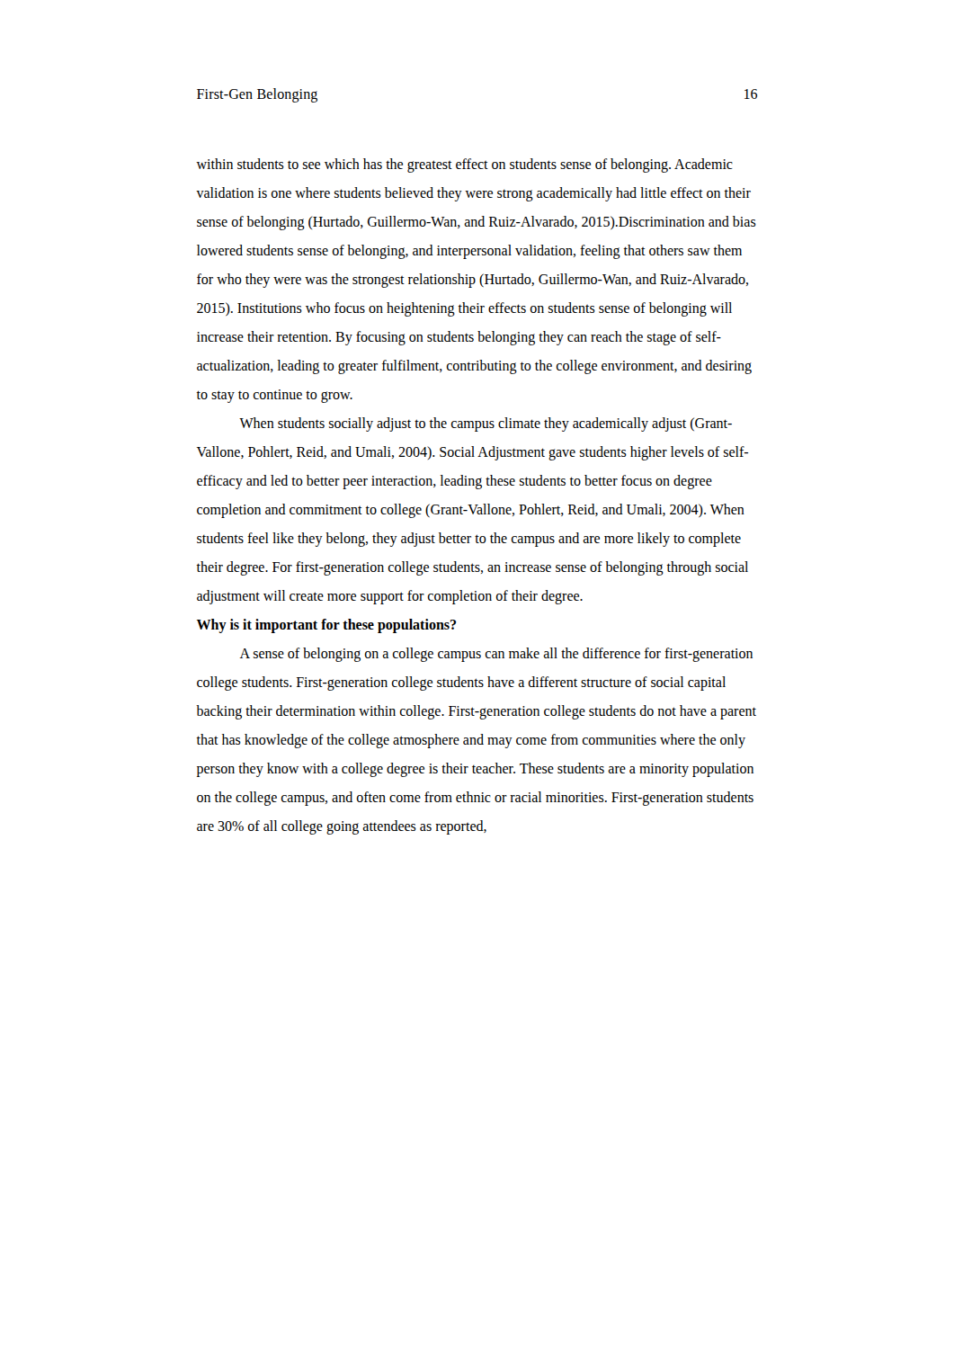First-Gen Belonging 16
within students to see which has the greatest effect on students sense of belonging. Academic validation is one where students believed they were strong academically had little effect on their sense of belonging (Hurtado, Guillermo-Wan, and Ruiz-Alvarado, 2015).Discrimination and bias lowered students sense of belonging, and interpersonal validation, feeling that others saw them for who they were was the strongest relationship (Hurtado, Guillermo-Wan, and Ruiz-Alvarado, 2015). Institutions who focus on heightening their effects on students sense of belonging will increase their retention. By focusing on students belonging they can reach the stage of self-actualization, leading to greater fulfilment, contributing to the college environment, and desiring to stay to continue to grow.
When students socially adjust to the campus climate they academically adjust (Grant-Vallone, Pohlert, Reid, and Umali, 2004). Social Adjustment gave students higher levels of self-efficacy and led to better peer interaction, leading these students to better focus on degree completion and commitment to college (Grant-Vallone, Pohlert, Reid, and Umali, 2004). When students feel like they belong, they adjust better to the campus and are more likely to complete their degree. For first-generation college students, an increase sense of belonging through social adjustment will create more support for completion of their degree.
Why is it important for these populations?
A sense of belonging on a college campus can make all the difference for first-generation college students. First-generation college students have a different structure of social capital backing their determination within college. First-generation college students do not have a parent that has knowledge of the college atmosphere and may come from communities where the only person they know with a college degree is their teacher. These students are a minority population on the college campus, and often come from ethnic or racial minorities. First-generation students are 30% of all college going attendees as reported,